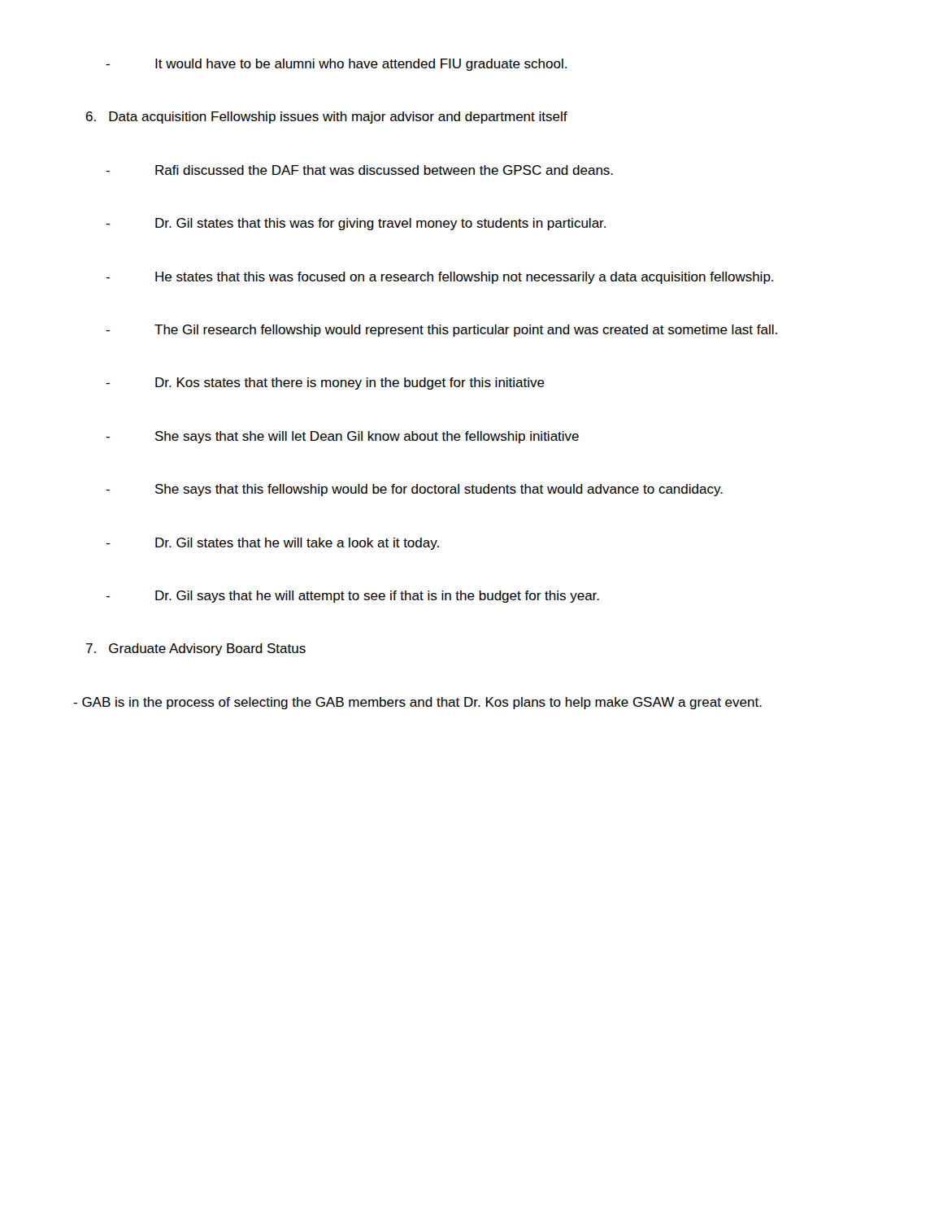-It would have to be alumni who have attended FIU graduate school.
6. Data acquisition Fellowship issues with major advisor and department itself
-Rafi discussed the DAF that was discussed between the GPSC and deans.
-Dr. Gil states that this was for giving travel money to students in particular.
-He states that this was focused on a research fellowship not necessarily a data acquisition fellowship.
-The Gil research fellowship would represent this particular point and was created at sometime last fall.
-Dr. Kos states that there is money in the budget for this initiative
-She says that she will let Dean Gil know about the fellowship initiative
-She says that this fellowship would be for doctoral students that would advance to candidacy.
-Dr. Gil states that he will take a look at it today.
-Dr. Gil says that he will attempt to see if that is in the budget for this year.
7. Graduate Advisory Board Status
- GAB is in the process of selecting the GAB members and that Dr. Kos plans to help make GSAW a great event.